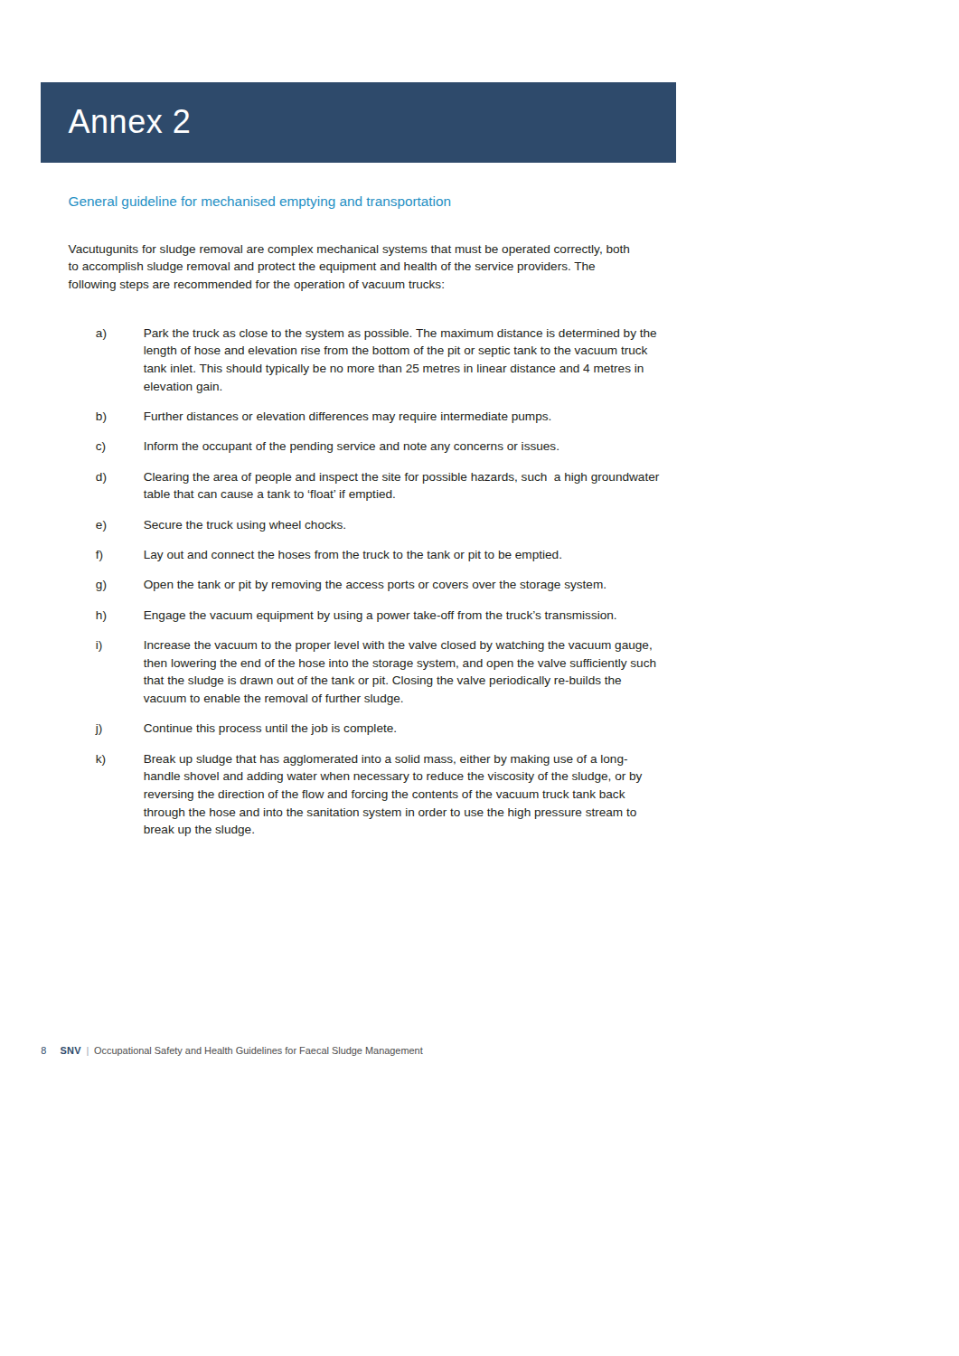Annex 2
General guideline for mechanised emptying and transportation
Vacutugunits for sludge removal are complex mechanical systems that must be operated correctly, both to accomplish sludge removal and protect the equipment and health of the service providers. The following steps are recommended for the operation of vacuum trucks:
Park the truck as close to the system as possible. The maximum distance is determined by the length of hose and elevation rise from the bottom of the pit or septic tank to the vacuum truck tank inlet. This should typically be no more than 25 metres in linear distance and 4 metres in elevation gain.
Further distances or elevation differences may require intermediate pumps.
Inform the occupant of the pending service and note any concerns or issues.
Clearing the area of people and inspect the site for possible hazards, such a high groundwater table that can cause a tank to ‘float’ if emptied.
Secure the truck using wheel chocks.
Lay out and connect the hoses from the truck to the tank or pit to be emptied.
Open the tank or pit by removing the access ports or covers over the storage system.
Engage the vacuum equipment by using a power take-off from the truck’s transmission.
Increase the vacuum to the proper level with the valve closed by watching the vacuum gauge, then lowering the end of the hose into the storage system, and open the valve sufficiently such that the sludge is drawn out of the tank or pit. Closing the valve periodically re-builds the vacuum to enable the removal of further sludge.
Continue this process until the job is complete.
Break up sludge that has agglomerated into a solid mass, either by making use of a long-handle shovel and adding water when necessary to reduce the viscosity of the sludge, or by reversing the direction of the flow and forcing the contents of the vacuum truck tank back through the hose and into the sanitation system in order to use the high pressure stream to break up the sludge.
8 SNV | Occupational Safety and Health Guidelines for Faecal Sludge Management